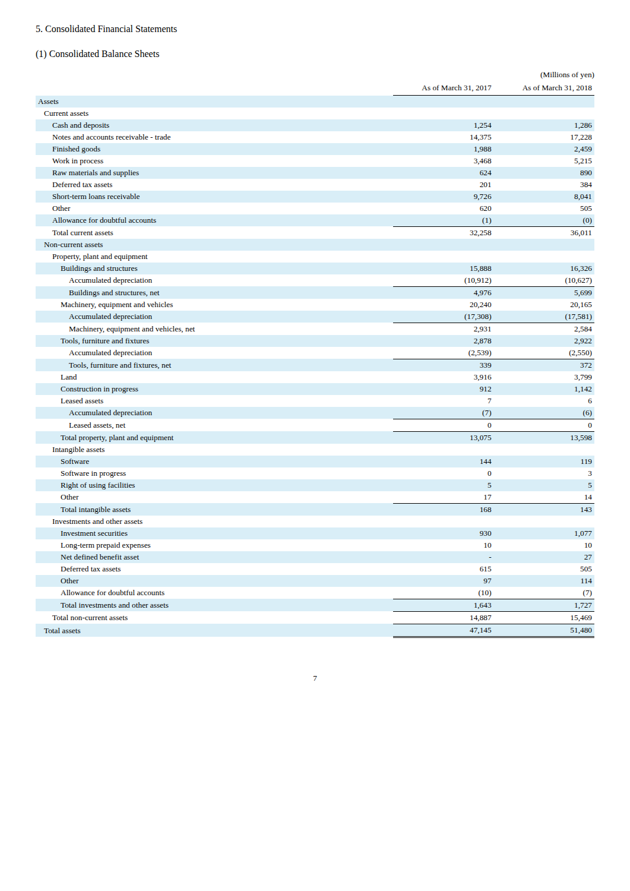5. Consolidated Financial Statements
(1) Consolidated Balance Sheets
(Millions of yen)
| | As of March 31, 2017 | As of March 31, 2018 |
| --- | --- | --- |
| Assets | | |
| Current assets | | |
| Cash and deposits | 1,254 | 1,286 |
| Notes and accounts receivable - trade | 14,375 | 17,228 |
| Finished goods | 1,988 | 2,459 |
| Work in process | 3,468 | 5,215 |
| Raw materials and supplies | 624 | 890 |
| Deferred tax assets | 201 | 384 |
| Short-term loans receivable | 9,726 | 8,041 |
| Other | 620 | 505 |
| Allowance for doubtful accounts | (1) | (0) |
| Total current assets | 32,258 | 36,011 |
| Non-current assets | | |
| Property, plant and equipment | | |
| Buildings and structures | 15,888 | 16,326 |
| Accumulated depreciation | (10,912) | (10,627) |
| Buildings and structures, net | 4,976 | 5,699 |
| Machinery, equipment and vehicles | 20,240 | 20,165 |
| Accumulated depreciation | (17,308) | (17,581) |
| Machinery, equipment and vehicles, net | 2,931 | 2,584 |
| Tools, furniture and fixtures | 2,878 | 2,922 |
| Accumulated depreciation | (2,539) | (2,550) |
| Tools, furniture and fixtures, net | 339 | 372 |
| Land | 3,916 | 3,799 |
| Construction in progress | 912 | 1,142 |
| Leased assets | 7 | 6 |
| Accumulated depreciation | (7) | (6) |
| Leased assets, net | 0 | 0 |
| Total property, plant and equipment | 13,075 | 13,598 |
| Intangible assets | | |
| Software | 144 | 119 |
| Software in progress | 0 | 3 |
| Right of using facilities | 5 | 5 |
| Other | 17 | 14 |
| Total intangible assets | 168 | 143 |
| Investments and other assets | | |
| Investment securities | 930 | 1,077 |
| Long-term prepaid expenses | 10 | 10 |
| Net defined benefit asset | - | 27 |
| Deferred tax assets | 615 | 505 |
| Other | 97 | 114 |
| Allowance for doubtful accounts | (10) | (7) |
| Total investments and other assets | 1,643 | 1,727 |
| Total non-current assets | 14,887 | 15,469 |
| Total assets | 47,145 | 51,480 |
7